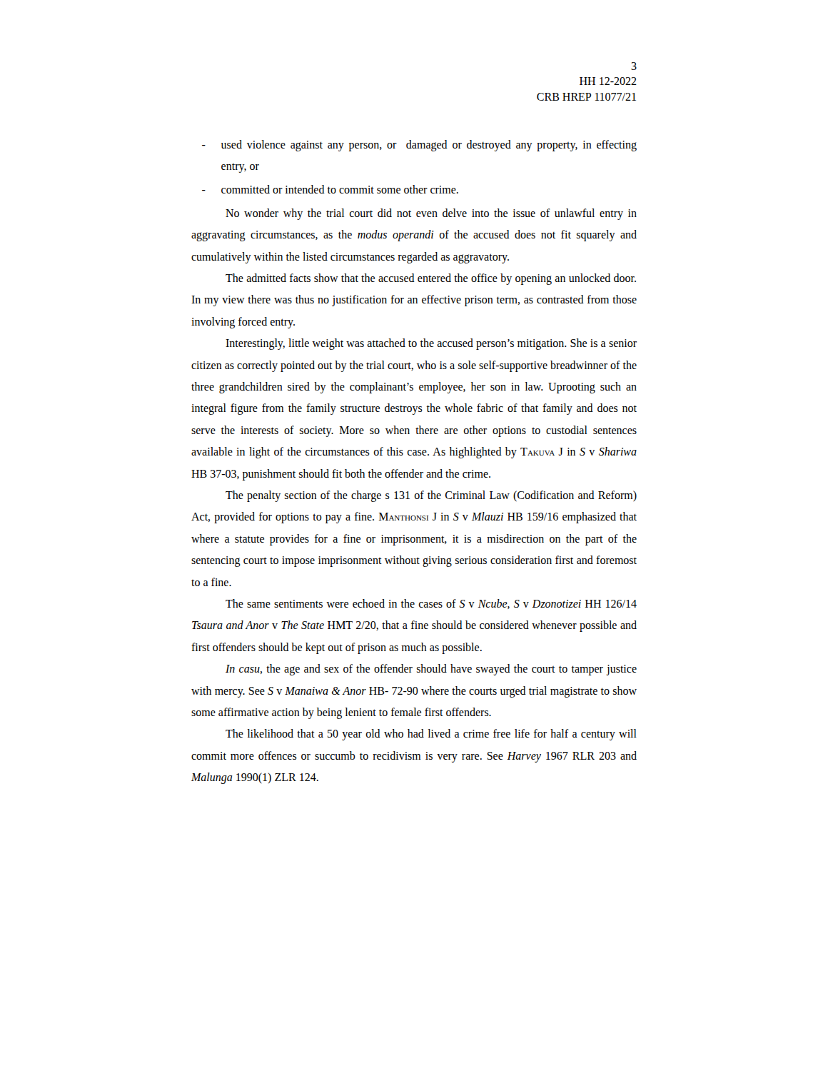3 HH 12-2022
CRB HREP 11077/21
used violence against any person, or damaged or destroyed any property, in effecting entry, or
committed or intended to commit some other crime.
No wonder why the trial court did not even delve into the issue of unlawful entry in aggravating circumstances, as the modus operandi of the accused does not fit squarely and cumulatively within the listed circumstances regarded as aggravatory.
The admitted facts show that the accused entered the office by opening an unlocked door. In my view there was thus no justification for an effective prison term, as contrasted from those involving forced entry.
Interestingly, little weight was attached to the accused person’s mitigation. She is a senior citizen as correctly pointed out by the trial court, who is a sole self-supportive breadwinner of the three grandchildren sired by the complainant’s employee, her son in law. Uprooting such an integral figure from the family structure destroys the whole fabric of that family and does not serve the interests of society. More so when there are other options to custodial sentences available in light of the circumstances of this case. As highlighted by Takuva J in S v Shariwa HB 37-03, punishment should fit both the offender and the crime.
The penalty section of the charge s 131 of the Criminal Law (Codification and Reform) Act, provided for options to pay a fine. Manthonsi J in S v Mlauzi HB 159/16 emphasized that where a statute provides for a fine or imprisonment, it is a misdirection on the part of the sentencing court to impose imprisonment without giving serious consideration first and foremost to a fine.
The same sentiments were echoed in the cases of S v Ncube, S v Dzonotizei HH 126/14 Tsaura and Anor v The State HMT 2/20, that a fine should be considered whenever possible and first offenders should be kept out of prison as much as possible.
In casu, the age and sex of the offender should have swayed the court to tamper justice with mercy. See S v Manaiwa & Anor HB- 72-90 where the courts urged trial magistrate to show some affirmative action by being lenient to female first offenders.
The likelihood that a 50 year old who had lived a crime free life for half a century will commit more offences or succumb to recidivism is very rare. See Harvey 1967 RLR 203 and Malunga 1990(1) ZLR 124.